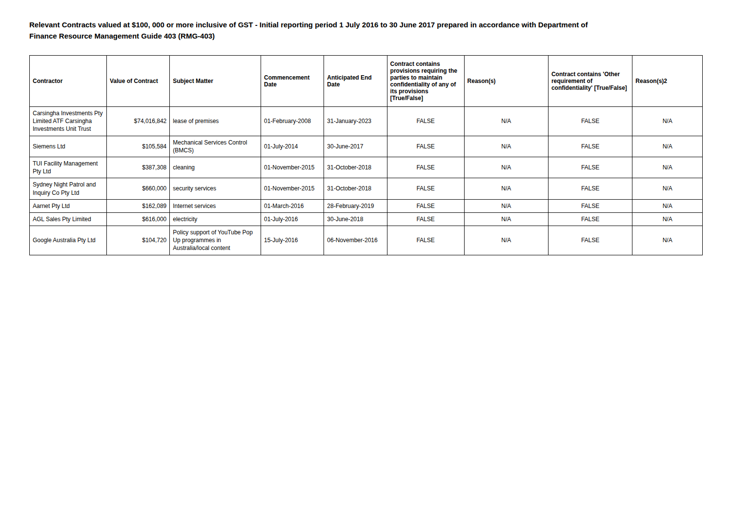Relevant Contracts valued at $100, 000 or more inclusive of GST - Initial reporting period 1 July 2016 to 30 June 2017 prepared in accordance with Department of Finance Resource Management Guide 403 (RMG-403)
| Contractor | Value of Contract | Subject Matter | Commencement Date | Anticipated End Date | Contract contains provisions requiring the parties to maintain confidentiality of any of its provisions [True/False] | Reason(s) | Contract contains 'Other requirement of confidentiality' [True/False] | Reason(s)2 |
| --- | --- | --- | --- | --- | --- | --- | --- | --- |
| Carsingha Investments Pty Limited ATF Carsingha Investments Unit Trust | $74,016,842 | lease of premises | 01-February-2008 | 31-January-2023 | FALSE | N/A | FALSE | N/A |
| Siemens Ltd | $105,584 | Mechanical Services Control (BMCS) | 01-July-2014 | 30-June-2017 | FALSE | N/A | FALSE | N/A |
| TUI Facility Management Pty Ltd | $387,308 | cleaning | 01-November-2015 | 31-October-2018 | FALSE | N/A | FALSE | N/A |
| Sydney Night Patrol and Inquiry Co Pty Ltd | $660,000 | security services | 01-November-2015 | 31-October-2018 | FALSE | N/A | FALSE | N/A |
| Aarnet Pty Ltd | $162,089 | Internet services | 01-March-2016 | 28-February-2019 | FALSE | N/A | FALSE | N/A |
| AGL Sales Pty Limited | $616,000 | electricity | 01-July-2016 | 30-June-2018 | FALSE | N/A | FALSE | N/A |
| Google Australia Pty Ltd | $104,720 | Policy support of YouTube Pop Up programmes in Australia/local content | 15-July-2016 | 06-November-2016 | FALSE | N/A | FALSE | N/A |